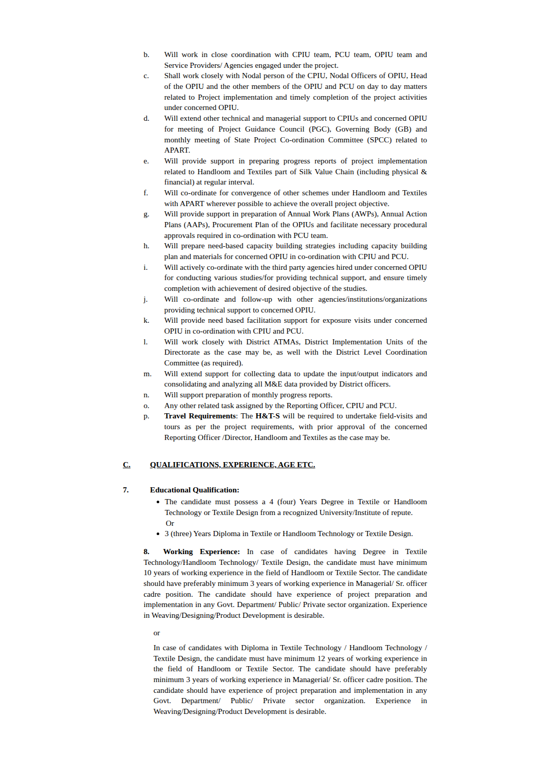b.
Will work in close coordination with CPIU team, PCU team, OPIU team and Service Providers/ Agencies engaged under the project.
c.
Shall work closely with Nodal person of the CPIU, Nodal Officers of OPIU, Head of the OPIU and the other members of the OPIU and PCU on day to day matters related to Project implementation and timely completion of the project activities under concerned OPIU.
d.
Will extend other technical and managerial support to CPIUs and concerned OPIU for meeting of Project Guidance Council (PGC), Governing Body (GB) and monthly meeting of State Project Co-ordination Committee (SPCC) related to APART.
e.
Will provide support in preparing progress reports of project implementation related to Handloom and Textiles part of Silk Value Chain (including physical & financial) at regular interval.
f.
Will co-ordinate for convergence of other schemes under Handloom and Textiles with APART wherever possible to achieve the overall project objective.
g.
Will provide support in preparation of Annual Work Plans (AWPs), Annual Action Plans (AAPs), Procurement Plan of the OPIUs and facilitate necessary procedural approvals required in co-ordination with PCU team.
h.
Will prepare need-based capacity building strategies including capacity building plan and materials for concerned OPIU in co-ordination with CPIU and PCU.
i.
Will actively co-ordinate with the third party agencies hired under concerned OPIU for conducting various studies/for providing technical support, and ensure timely completion with achievement of desired objective of the studies.
j.
Will co-ordinate and follow-up with other agencies/institutions/organizations providing technical support to concerned OPIU.
k.
Will provide need based facilitation support for exposure visits under concerned OPIU in co-ordination with CPIU and PCU.
l.
Will work closely with District ATMAs, District Implementation Units of the Directorate as the case may be, as well with the District Level Coordination Committee (as required).
m.
Will extend support for collecting data to update the input/output indicators and consolidating and analyzing all M&E data provided by District officers.
n.
Will support preparation of monthly progress reports.
o.
Any other related task assigned by the Reporting Officer, CPIU and PCU.
p.
Travel Requirements: The H&T-S will be required to undertake field-visits and tours as per the project requirements, with prior approval of the concerned Reporting Officer /Director, Handloom and Textiles as the case may be.
C.
QUALIFICATIONS, EXPERIENCE, AGE ETC.
7.
Educational Qualification:
The candidate must possess a 4 (four) Years Degree in Textile or Handloom Technology or Textile Design from a recognized University/Institute of repute.
Or
3 (three) Years Diploma in Textile or Handloom Technology or Textile Design.
8. Working Experience: In case of candidates having Degree in Textile Technology/Handloom Technology/ Textile Design, the candidate must have minimum 10 years of working experience in the field of Handloom or Textile Sector. The candidate should have preferably minimum 3 years of working experience in Managerial/ Sr. officer cadre position. The candidate should have experience of project preparation and implementation in any Govt. Department/ Public/ Private sector organization. Experience in Weaving/Designing/Product Development is desirable.
or
In case of candidates with Diploma in Textile Technology / Handloom Technology / Textile Design, the candidate must have minimum 12 years of working experience in the field of Handloom or Textile Sector. The candidate should have preferably minimum 3 years of working experience in Managerial/ Sr. officer cadre position. The candidate should have experience of project preparation and implementation in any Govt. Department/ Public/ Private sector organization. Experience in Weaving/Designing/Product Development is desirable.